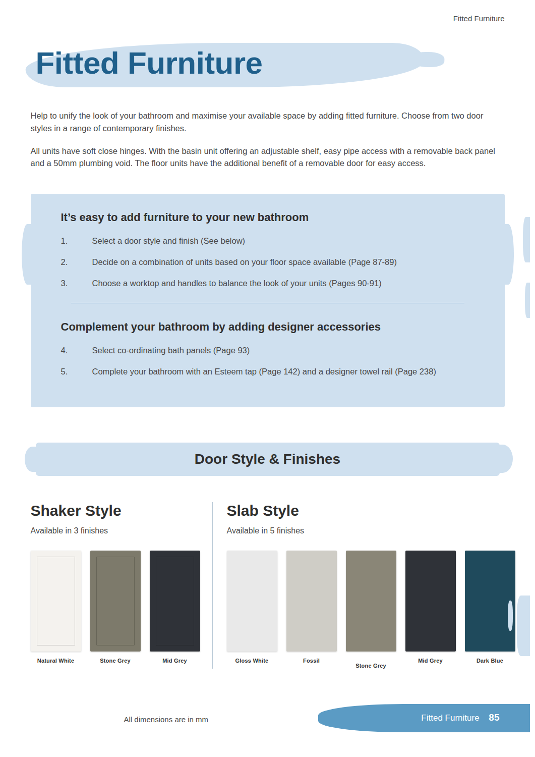Fitted Furniture
Fitted Furniture
Help to unify the look of your bathroom and maximise your available space by adding fitted furniture. Choose from two door styles in a range of contemporary finishes.
All units have soft close hinges. With the basin unit offering an adjustable shelf, easy pipe access with a removable back panel and a 50mm plumbing void. The floor units have the additional benefit of a removable door for easy access.
It’s easy to add furniture to your new bathroom
1. Select a door style and finish (See below)
2. Decide on a combination of units based on your floor space available (Page 87-89)
3. Choose a worktop and handles to balance the look of your units (Pages 90-91)
Complement your bathroom by adding designer accessories
4. Select co-ordinating bath panels (Page 93)
5. Complete your bathroom with an Esteem tap (Page 142) and a designer towel rail (Page 238)
Door Style & Finishes
Shaker Style
Available in 3 finishes
Natural White
Stone Grey
Mid Grey
Slab Style
Available in 5 finishes
Gloss White
Fossil
Stone Grey
Mid Grey
Dark Blue
All dimensions are in mm
Fitted Furniture 85